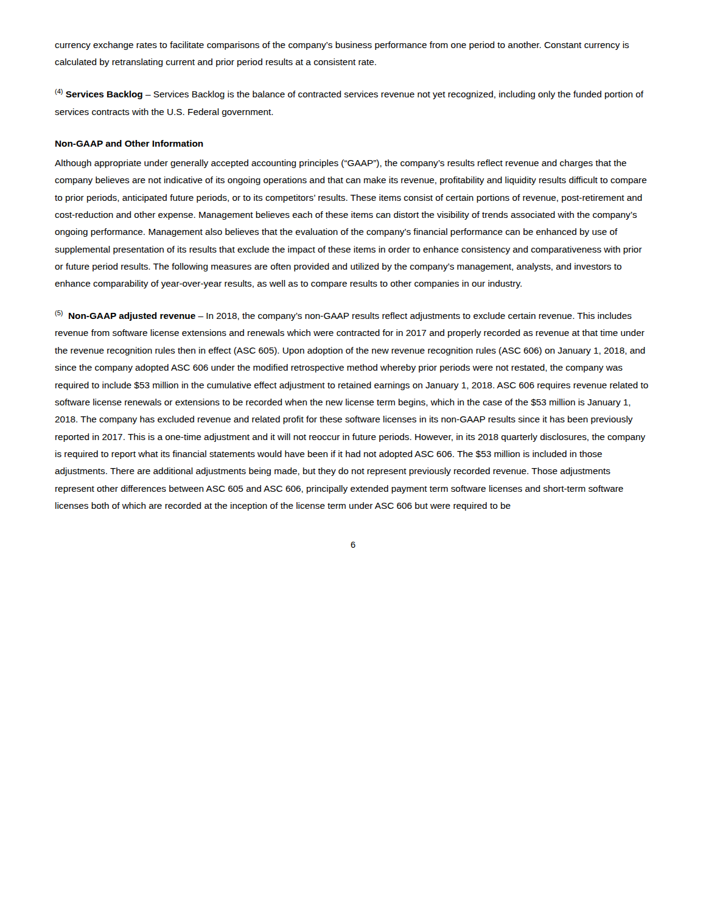currency exchange rates to facilitate comparisons of the company’s business performance from one period to another. Constant currency is calculated by retranslating current and prior period results at a consistent rate.
(4) Services Backlog – Services Backlog is the balance of contracted services revenue not yet recognized, including only the funded portion of services contracts with the U.S. Federal government.
Non-GAAP and Other Information
Although appropriate under generally accepted accounting principles (“GAAP”), the company’s results reflect revenue and charges that the company believes are not indicative of its ongoing operations and that can make its revenue, profitability and liquidity results difficult to compare to prior periods, anticipated future periods, or to its competitors’ results. These items consist of certain portions of revenue, post-retirement and cost-reduction and other expense. Management believes each of these items can distort the visibility of trends associated with the company’s ongoing performance. Management also believes that the evaluation of the company’s financial performance can be enhanced by use of supplemental presentation of its results that exclude the impact of these items in order to enhance consistency and comparativeness with prior or future period results. The following measures are often provided and utilized by the company’s management, analysts, and investors to enhance comparability of year-over-year results, as well as to compare results to other companies in our industry.
(5) Non-GAAP adjusted revenue – In 2018, the company’s non-GAAP results reflect adjustments to exclude certain revenue. This includes revenue from software license extensions and renewals which were contracted for in 2017 and properly recorded as revenue at that time under the revenue recognition rules then in effect (ASC 605). Upon adoption of the new revenue recognition rules (ASC 606) on January 1, 2018, and since the company adopted ASC 606 under the modified retrospective method whereby prior periods were not restated, the company was required to include $53 million in the cumulative effect adjustment to retained earnings on January 1, 2018. ASC 606 requires revenue related to software license renewals or extensions to be recorded when the new license term begins, which in the case of the $53 million is January 1, 2018. The company has excluded revenue and related profit for these software licenses in its non-GAAP results since it has been previously reported in 2017. This is a one-time adjustment and it will not reoccur in future periods. However, in its 2018 quarterly disclosures, the company is required to report what its financial statements would have been if it had not adopted ASC 606. The $53 million is included in those adjustments. There are additional adjustments being made, but they do not represent previously recorded revenue. Those adjustments represent other differences between ASC 605 and ASC 606, principally extended payment term software licenses and short-term software licenses both of which are recorded at the inception of the license term under ASC 606 but were required to be
6